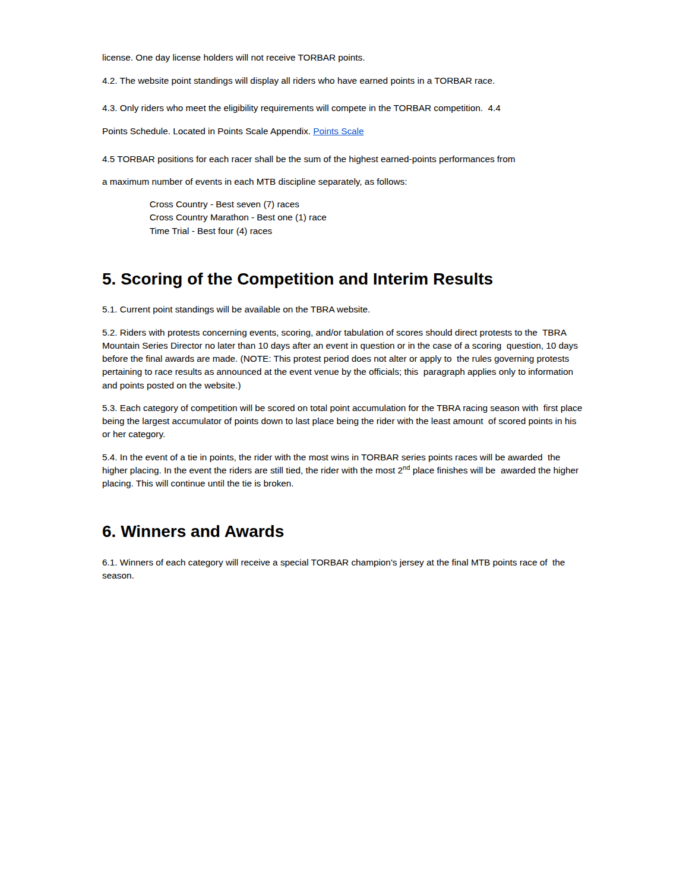license. One day license holders will not receive TORBAR points.
4.2. The website point standings will display all riders who have earned points in a TORBAR race.
4.3. Only riders who meet the eligibility requirements will compete in the TORBAR competition. 4.4
Points Schedule. Located in Points Scale Appendix. Points Scale
4.5 TORBAR positions for each racer shall be the sum of the highest earned-points performances from
a maximum number of events in each MTB discipline separately, as follows:
Cross Country - Best seven (7) races
Cross Country Marathon - Best one (1) race
Time Trial - Best four (4) races
5. Scoring of the Competition and Interim Results
5.1. Current point standings will be available on the TBRA website.
5.2. Riders with protests concerning events, scoring, and/or tabulation of scores should direct protests to the TBRA Mountain Series Director no later than 10 days after an event in question or in the case of a scoring question, 10 days before the final awards are made. (NOTE: This protest period does not alter or apply to the rules governing protests pertaining to race results as announced at the event venue by the officials; this paragraph applies only to information and points posted on the website.)
5.3. Each category of competition will be scored on total point accumulation for the TBRA racing season with first place being the largest accumulator of points down to last place being the rider with the least amount of scored points in his or her category.
5.4. In the event of a tie in points, the rider with the most wins in TORBAR series points races will be awarded the higher placing. In the event the riders are still tied, the rider with the most 2nd place finishes will be awarded the higher placing. This will continue until the tie is broken.
6. Winners and Awards
6.1. Winners of each category will receive a special TORBAR champion's jersey at the final MTB points race of the season.